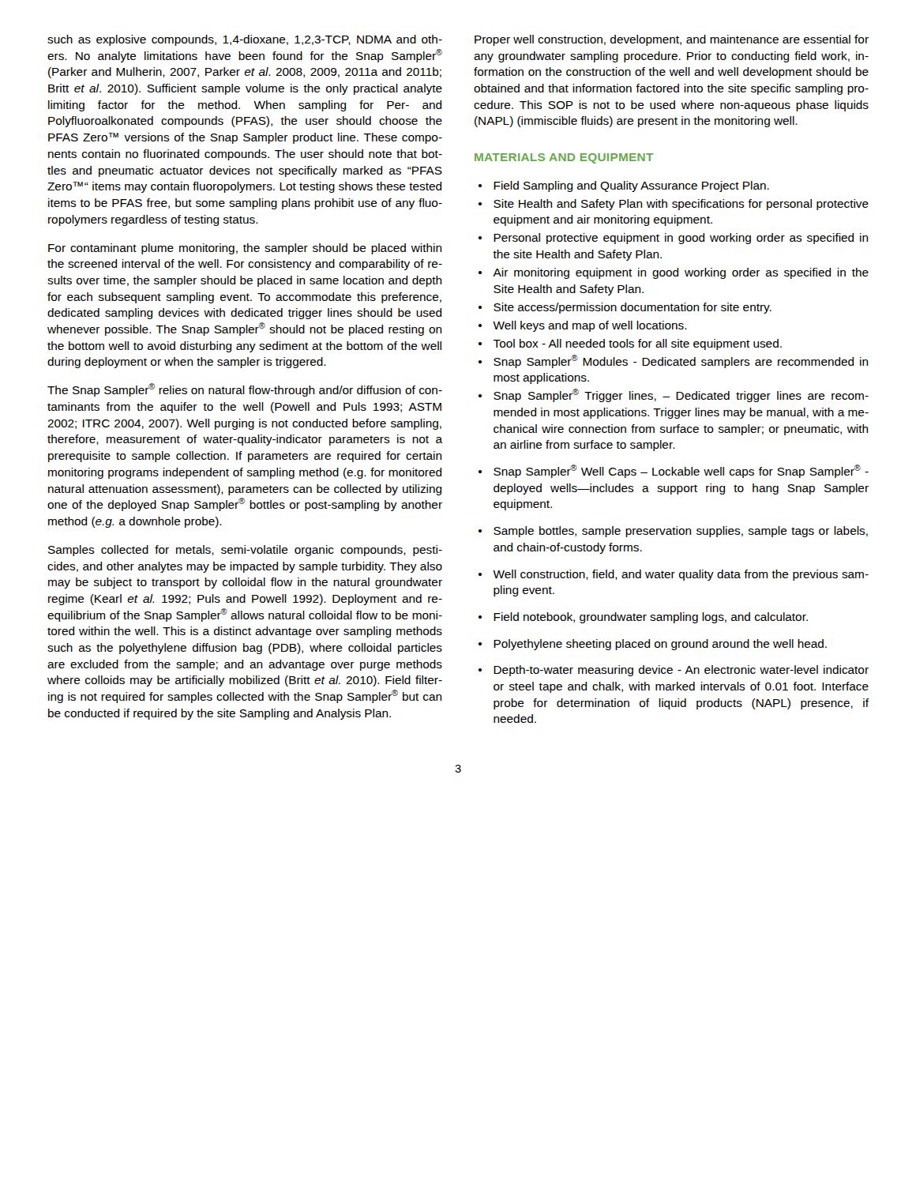such as explosive compounds, 1,4-dioxane, 1,2,3-TCP, NDMA and others. No analyte limitations have been found for the Snap Sampler® (Parker and Mulherin, 2007, Parker et al. 2008, 2009, 2011a and 2011b; Britt et al. 2010). Sufficient sample volume is the only practical analyte limiting factor for the method. When sampling for Per- and Polyfluoroalkonated compounds (PFAS), the user should choose the PFAS Zero™ versions of the Snap Sampler product line. These components contain no fluorinated compounds. The user should note that bottles and pneumatic actuator devices not specifically marked as “PFAS Zero™“ items may contain fluoropolymers. Lot testing shows these tested items to be PFAS free, but some sampling plans prohibit use of any fluoropolymers regardless of testing status.
For contaminant plume monitoring, the sampler should be placed within the screened interval of the well. For consistency and comparability of results over time, the sampler should be placed in same location and depth for each subsequent sampling event. To accommodate this preference, dedicated sampling devices with dedicated trigger lines should be used whenever possible. The Snap Sampler® should not be placed resting on the bottom well to avoid disturbing any sediment at the bottom of the well during deployment or when the sampler is triggered.
The Snap Sampler® relies on natural flow-through and/or diffusion of contaminants from the aquifer to the well (Powell and Puls 1993; ASTM 2002; ITRC 2004, 2007). Well purging is not conducted before sampling, therefore, measurement of water-quality-indicator parameters is not a prerequisite to sample collection. If parameters are required for certain monitoring programs independent of sampling method (e.g. for monitored natural attenuation assessment), parameters can be collected by utilizing one of the deployed Snap Sampler® bottles or post-sampling by another method (e.g. a downhole probe).
Samples collected for metals, semi-volatile organic compounds, pesticides, and other analytes may be impacted by sample turbidity. They also may be subject to transport by colloidal flow in the natural groundwater regime (Kearl et al. 1992; Puls and Powell 1992). Deployment and re-equilibrium of the Snap Sampler® allows natural colloidal flow to be monitored within the well. This is a distinct advantage over sampling methods such as the polyethylene diffusion bag (PDB), where colloidal particles are excluded from the sample; and an advantage over purge methods where colloids may be artificially mobilized (Britt et al. 2010). Field filtering is not required for samples collected with the Snap Sampler® but can be conducted if required by the site Sampling and Analysis Plan.
Proper well construction, development, and maintenance are essential for any groundwater sampling procedure. Prior to conducting field work, information on the construction of the well and well development should be obtained and that information factored into the site specific sampling procedure. This SOP is not to be used where non-aqueous phase liquids (NAPL) (immiscible fluids) are present in the monitoring well.
MATERIALS AND EQUIPMENT
Field Sampling and Quality Assurance Project Plan.
Site Health and Safety Plan with specifications for personal protective equipment and air monitoring equipment.
Personal protective equipment in good working order as specified in the site Health and Safety Plan.
Air monitoring equipment in good working order as specified in the Site Health and Safety Plan.
Site access/permission documentation for site entry.
Well keys and map of well locations.
Tool box - All needed tools for all site equipment used.
Snap Sampler® Modules - Dedicated samplers are recommended in most applications.
Snap Sampler® Trigger lines, – Dedicated trigger lines are recommended in most applications. Trigger lines may be manual, with a mechanical wire connection from surface to sampler; or pneumatic, with an airline from surface to sampler.
Snap Sampler® Well Caps – Lockable well caps for Snap Sampler® -deployed wells—includes a support ring to hang Snap Sampler equipment.
Sample bottles, sample preservation supplies, sample tags or labels, and chain-of-custody forms.
Well construction, field, and water quality data from the previous sampling event.
Field notebook, groundwater sampling logs, and calculator.
Polyethylene sheeting placed on ground around the well head.
Depth-to-water measuring device - An electronic water-level indicator or steel tape and chalk, with marked intervals of 0.01 foot. Interface probe for determination of liquid products (NAPL) presence, if needed.
3